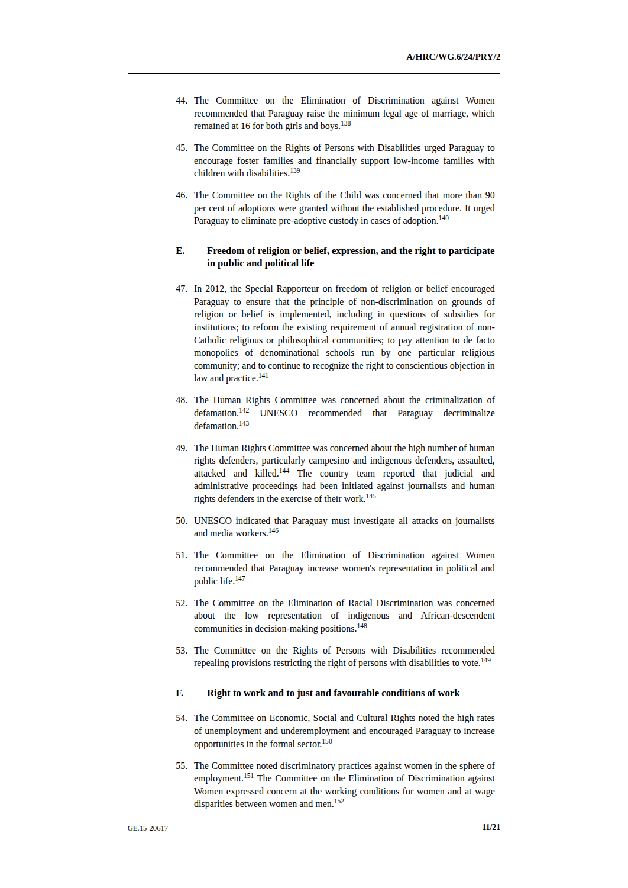A/HRC/WG.6/24/PRY/2
44. The Committee on the Elimination of Discrimination against Women recommended that Paraguay raise the minimum legal age of marriage, which remained at 16 for both girls and boys.138
45. The Committee on the Rights of Persons with Disabilities urged Paraguay to encourage foster families and financially support low-income families with children with disabilities.139
46. The Committee on the Rights of the Child was concerned that more than 90 per cent of adoptions were granted without the established procedure. It urged Paraguay to eliminate pre-adoptive custody in cases of adoption.140
E. Freedom of religion or belief, expression, and the right to participate in public and political life
47. In 2012, the Special Rapporteur on freedom of religion or belief encouraged Paraguay to ensure that the principle of non-discrimination on grounds of religion or belief is implemented, including in questions of subsidies for institutions; to reform the existing requirement of annual registration of non-Catholic religious or philosophical communities; to pay attention to de facto monopolies of denominational schools run by one particular religious community; and to continue to recognize the right to conscientious objection in law and practice.141
48. The Human Rights Committee was concerned about the criminalization of defamation.142 UNESCO recommended that Paraguay decriminalize defamation.143
49. The Human Rights Committee was concerned about the high number of human rights defenders, particularly campesino and indigenous defenders, assaulted, attacked and killed.144 The country team reported that judicial and administrative proceedings had been initiated against journalists and human rights defenders in the exercise of their work.145
50. UNESCO indicated that Paraguay must investigate all attacks on journalists and media workers.146
51. The Committee on the Elimination of Discrimination against Women recommended that Paraguay increase women's representation in political and public life.147
52. The Committee on the Elimination of Racial Discrimination was concerned about the low representation of indigenous and African-descendent communities in decision-making positions.148
53. The Committee on the Rights of Persons with Disabilities recommended repealing provisions restricting the right of persons with disabilities to vote.149
F. Right to work and to just and favourable conditions of work
54. The Committee on Economic, Social and Cultural Rights noted the high rates of unemployment and underemployment and encouraged Paraguay to increase opportunities in the formal sector.150
55. The Committee noted discriminatory practices against women in the sphere of employment.151 The Committee on the Elimination of Discrimination against Women expressed concern at the working conditions for women and at wage disparities between women and men.152
GE.15-20617
11/21